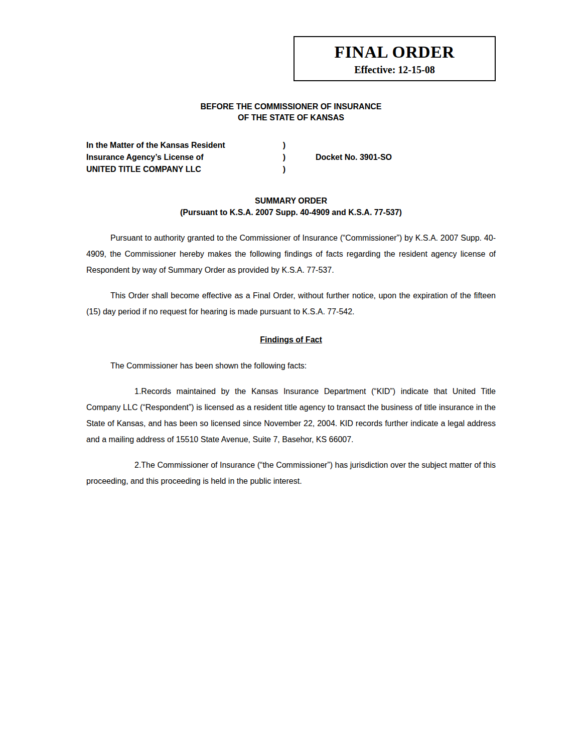FINAL ORDER
Effective: 12-15-08
BEFORE THE COMMISSIONER OF INSURANCE
OF THE STATE OF KANSAS
| In the Matter of the Kansas Resident | ) | |
| Insurance Agency’s License of | ) | Docket No. 3901-SO |
| UNITED TITLE COMPANY LLC | ) | |
SUMMARY ORDER
(Pursuant to K.S.A. 2007 Supp. 40-4909 and K.S.A. 77-537)
Pursuant to authority granted to the Commissioner of Insurance (“Commissioner”) by K.S.A. 2007 Supp. 40-4909, the Commissioner hereby makes the following findings of facts regarding the resident agency license of Respondent by way of Summary Order as provided by K.S.A. 77-537.
This Order shall become effective as a Final Order, without further notice, upon the expiration of the fifteen (15) day period if no request for hearing is made pursuant to K.S.A. 77-542.
Findings of Fact
The Commissioner has been shown the following facts:
1. Records maintained by the Kansas Insurance Department (“KID”) indicate that United Title Company LLC (“Respondent”) is licensed as a resident title agency to transact the business of title insurance in the State of Kansas, and has been so licensed since November 22, 2004. KID records further indicate a legal address and a mailing address of 15510 State Avenue, Suite 7, Basehor, KS 66007.
2. The Commissioner of Insurance (“the Commissioner”) has jurisdiction over the subject matter of this proceeding, and this proceeding is held in the public interest.